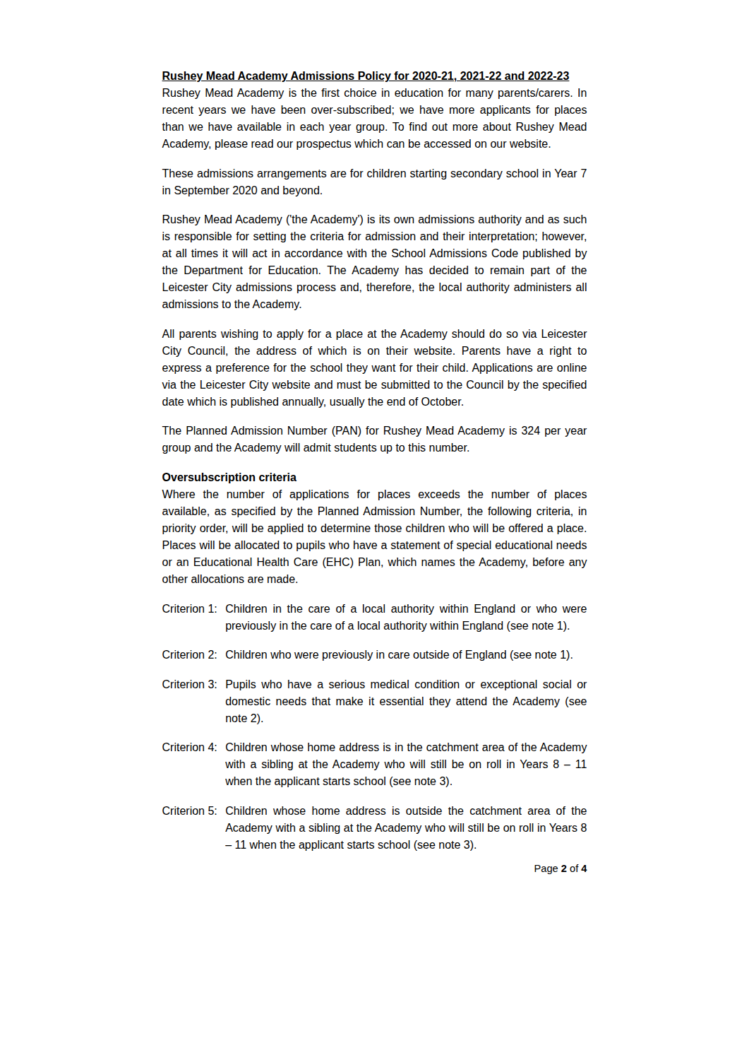Rushey Mead Academy Admissions Policy for 2020-21, 2021-22 and 2022-23
Rushey Mead Academy is the first choice in education for many parents/carers. In recent years we have been over-subscribed; we have more applicants for places than we have available in each year group. To find out more about Rushey Mead Academy, please read our prospectus which can be accessed on our website.
These admissions arrangements are for children starting secondary school in Year 7 in September 2020 and beyond.
Rushey Mead Academy ('the Academy') is its own admissions authority and as such is responsible for setting the criteria for admission and their interpretation; however, at all times it will act in accordance with the School Admissions Code published by the Department for Education. The Academy has decided to remain part of the Leicester City admissions process and, therefore, the local authority administers all admissions to the Academy.
All parents wishing to apply for a place at the Academy should do so via Leicester City Council, the address of which is on their website. Parents have a right to express a preference for the school they want for their child. Applications are online via the Leicester City website and must be submitted to the Council by the specified date which is published annually, usually the end of October.
The Planned Admission Number (PAN) for Rushey Mead Academy is 324 per year group and the Academy will admit students up to this number.
Oversubscription criteria
Where the number of applications for places exceeds the number of places available, as specified by the Planned Admission Number, the following criteria, in priority order, will be applied to determine those children who will be offered a place. Places will be allocated to pupils who have a statement of special educational needs or an Educational Health Care (EHC) Plan, which names the Academy, before any other allocations are made.
Criterion 1:
Children in the care of a local authority within England or who were previously in the care of a local authority within England (see note 1).
Criterion 2:
Children who were previously in care outside of England (see note 1).
Criterion 3:
Pupils who have a serious medical condition or exceptional social or domestic needs that make it essential they attend the Academy (see note 2).
Criterion 4:
Children whose home address is in the catchment area of the Academy with a sibling at the Academy who will still be on roll in Years 8 – 11 when the applicant starts school (see note 3).
Criterion 5:
Children whose home address is outside the catchment area of the Academy with a sibling at the Academy who will still be on roll in Years 8 – 11 when the applicant starts school (see note 3).
Page 2 of 4